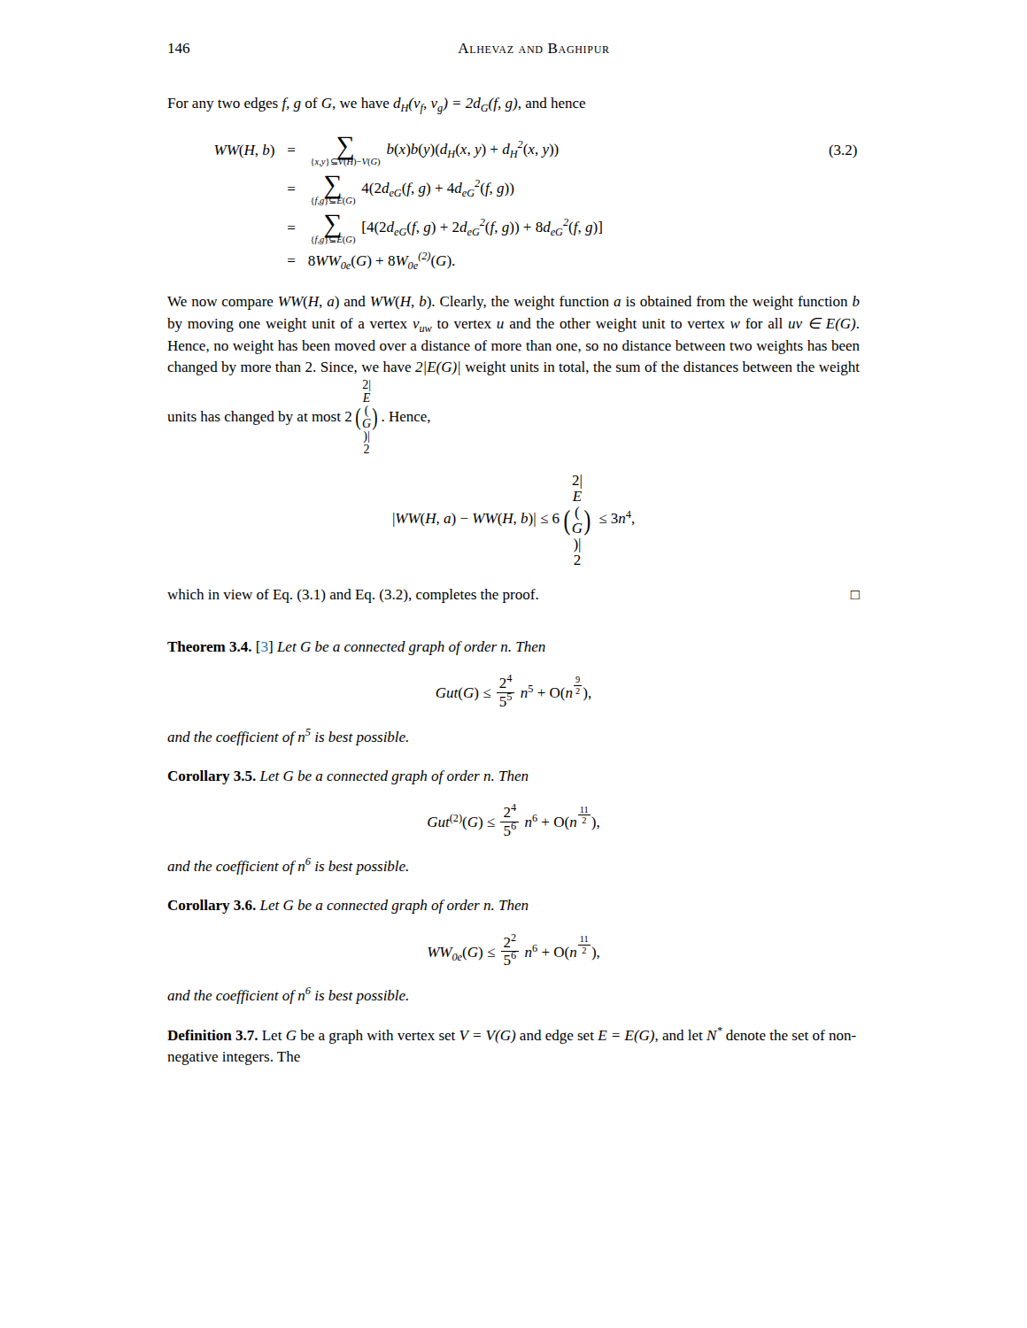146 Alhevaz and Baghipur
For any two edges f, g of G, we have dH(vf, vg) = 2dG(f, g), and hence
| WW ( H , b ) | = | ∑ { x , y }⊆ V ( H )− V ( G ) b ( x ) b ( y )( d H ( x , y ) + d H 2 ( x , y )) | (3.2) |
| | = | ∑ { f , g }⊆ E ( G ) 4(2 d eG ( f , g ) + 4 d eG 2 ( f , g )) | |
| | = | ∑ { f , g }⊆ E ( G ) [4(2 d eG ( f , g ) + 2 d eG 2 ( f , g )) + 8 d eG 2 ( f , g )] | |
| | = | 8 WW 0e ( G ) + 8 W 0e (2) ( G ). | |
We now compare WW(H, a) and WW(H, b). Clearly, the weight function a is obtained from the weight function b by moving one weight unit of a vertex vuw to vertex u and the other weight unit to vertex w for all uv ∈ E(G). Hence, no weight has been moved over a distance of more than one, so no distance between two weights has been changed by more than 2. Since, we have 2|E(G)| weight units in total, the sum of the distances between the weight units has changed by at most 2(2|E(G)|2). Hence,
|WW(H, a) − WW(H, b)| ≤ 6(2|E(G)|2) ≤ 3n4,
which in view of Eq. (3.1) and Eq. (3.2), completes the proof. □
Theorem 3.4. [3] Let G be a connected graph of order n. Then
Gut(G) ≤ 2455 n5 + O(n92),
and the coefficient of n5 is best possible.
Corollary 3.5. Let G be a connected graph of order n. Then
Gut(2)(G) ≤ 2456 n6 + O(n112),
and the coefficient of n6 is best possible.
Corollary 3.6. Let G be a connected graph of order n. Then
WW0e(G) ≤ 2256 n6 + O(n112),
and the coefficient of n6 is best possible.
Definition 3.7. Let G be a graph with vertex set V = V(G) and edge set E = E(G), and let N* denote the set of non-negative integers. The